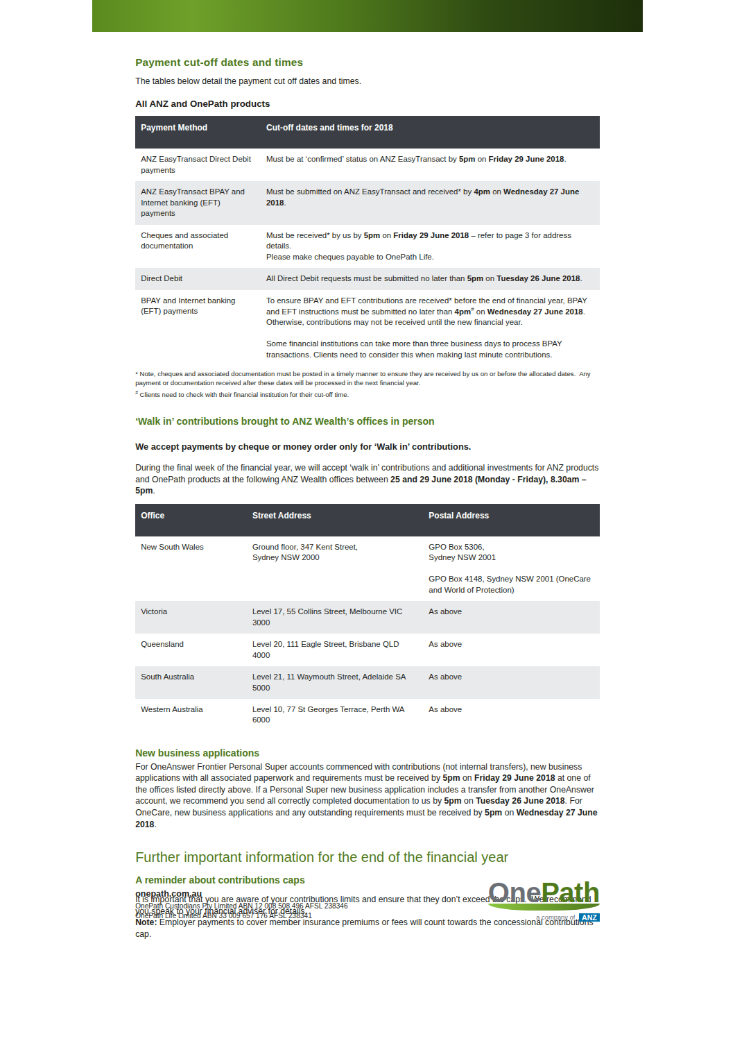Payment cut-off dates and times
The tables below detail the payment cut off dates and times.
All ANZ and OnePath products
| Payment Method | Cut-off dates and times for 2018 |
| --- | --- |
| ANZ EasyTransact Direct Debit payments | Must be at ‘confirmed’ status on ANZ EasyTransact by 5pm on Friday 29 June 2018 . |
| ANZ EasyTransact BPAY and Internet banking (EFT) payments | Must be submitted on ANZ EasyTransact and received* by 4pm on Wednesday 27 June 2018 . |
| Cheques and associated documentation | Must be received* by us by 5pm on Friday 29 June 2018 – refer to page 3 for address details. Please make cheques payable to OnePath Life. |
| Direct Debit | All Direct Debit requests must be submitted no later than 5pm on Tuesday 26 June 2018 . |
| BPAY and Internet banking (EFT) payments | To ensure BPAY and EFT contributions are received* before the end of financial year, BPAY and EFT instructions must be submitted no later than 4pm # on Wednesday 27 June 2018 . Otherwise, contributions may not be received until the new financial year. Some financial institutions can take more than three business days to process BPAY transactions. Clients need to consider this when making last minute contributions. |
* Note, cheques and associated documentation must be posted in a timely manner to ensure they are received by us on or before the allocated dates. Any payment or documentation received after these dates will be processed in the next financial year.
# Clients need to check with their financial institution for their cut-off time.
‘Walk in’ contributions brought to ANZ Wealth’s offices in person
We accept payments by cheque or money order only for ‘Walk in’ contributions.
During the final week of the financial year, we will accept ‘walk in’ contributions and additional investments for ANZ products and OnePath products at the following ANZ Wealth offices between 25 and 29 June 2018 (Monday - Friday), 8.30am – 5pm.
| Office | Street Address | Postal Address |
| --- | --- | --- |
| New South Wales | Ground floor, 347 Kent Street, Sydney NSW 2000 | GPO Box 5306, Sydney NSW 2001 GPO Box 4148, Sydney NSW 2001 (OneCare and World of Protection) |
| Victoria | Level 17, 55 Collins Street, Melbourne VIC 3000 | As above |
| Queensland | Level 20, 111 Eagle Street, Brisbane QLD 4000 | As above |
| South Australia | Level 21, 11 Waymouth Street, Adelaide SA 5000 | As above |
| Western Australia | Level 10, 77 St Georges Terrace, Perth WA 6000 | As above |
New business applications
For OneAnswer Frontier Personal Super accounts commenced with contributions (not internal transfers), new business applications with all associated paperwork and requirements must be received by 5pm on Friday 29 June 2018 at one of the offices listed directly above. If a Personal Super new business application includes a transfer from another OneAnswer account, we recommend you send all correctly completed documentation to us by 5pm on Tuesday 26 June 2018. For OneCare, new business applications and any outstanding requirements must be received by 5pm on Wednesday 27 June 2018.
Further important information for the end of the financial year
A reminder about contributions caps
It is important that you are aware of your contributions limits and ensure that they don’t exceed the caps. We recommend you speak to your financial adviser for details.
Note: Employer payments to cover member insurance premiums or fees will count towards the concessional contributions cap.
onepath.com.au
OnePath Custodians Pty Limited ABN 12 008 508 496 AFSL 238346
OnePath Life Limited ABN 33 009 657 176 AFSL 238341
OnePath
a company of ANZ